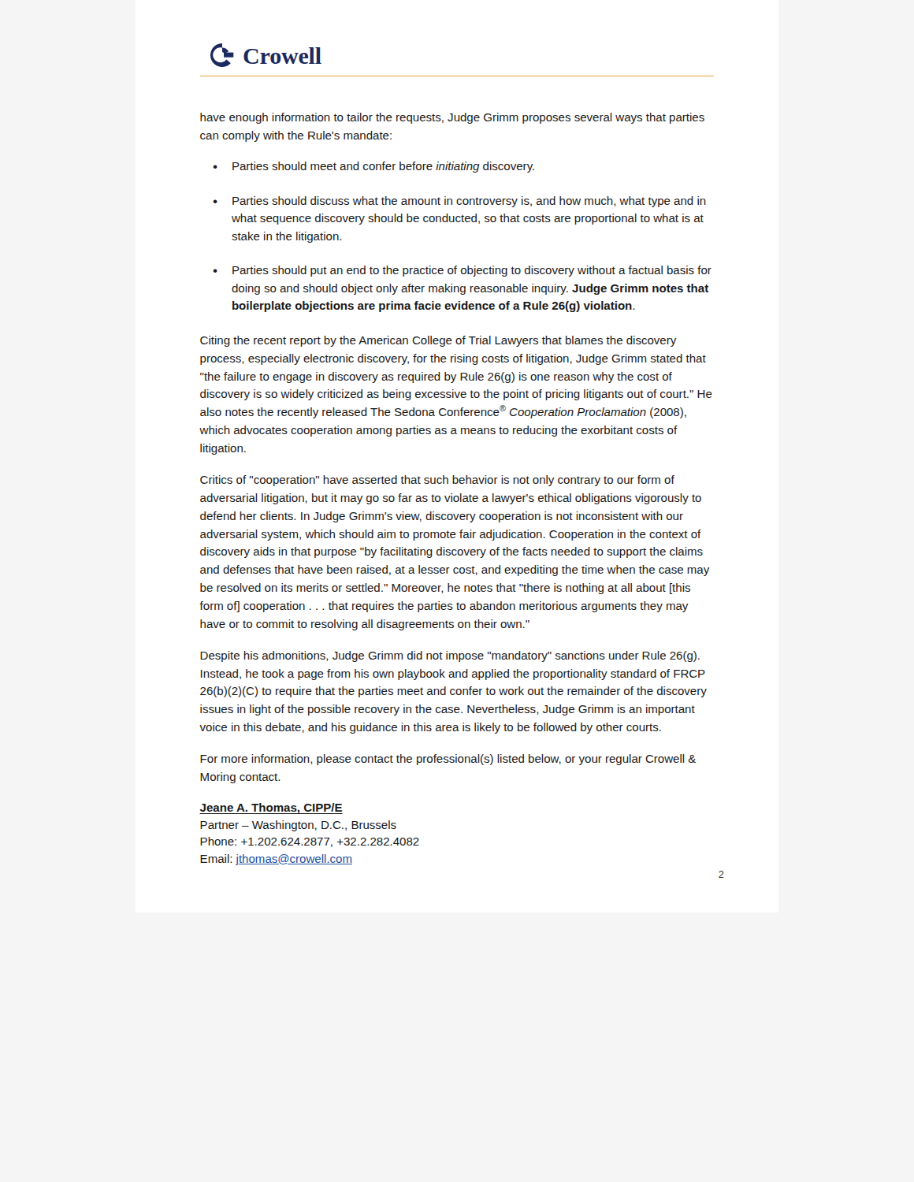Crowell
have enough information to tailor the requests, Judge Grimm proposes several ways that parties can comply with the Rule's mandate:
Parties should meet and confer before initiating discovery.
Parties should discuss what the amount in controversy is, and how much, what type and in what sequence discovery should be conducted, so that costs are proportional to what is at stake in the litigation.
Parties should put an end to the practice of objecting to discovery without a factual basis for doing so and should object only after making reasonable inquiry. Judge Grimm notes that boilerplate objections are prima facie evidence of a Rule 26(g) violation.
Citing the recent report by the American College of Trial Lawyers that blames the discovery process, especially electronic discovery, for the rising costs of litigation, Judge Grimm stated that "the failure to engage in discovery as required by Rule 26(g) is one reason why the cost of discovery is so widely criticized as being excessive to the point of pricing litigants out of court." He also notes the recently released The Sedona Conference® Cooperation Proclamation (2008), which advocates cooperation among parties as a means to reducing the exorbitant costs of litigation.
Critics of "cooperation" have asserted that such behavior is not only contrary to our form of adversarial litigation, but it may go so far as to violate a lawyer's ethical obligations vigorously to defend her clients. In Judge Grimm's view, discovery cooperation is not inconsistent with our adversarial system, which should aim to promote fair adjudication. Cooperation in the context of discovery aids in that purpose "by facilitating discovery of the facts needed to support the claims and defenses that have been raised, at a lesser cost, and expediting the time when the case may be resolved on its merits or settled." Moreover, he notes that "there is nothing at all about [this form of] cooperation . . . that requires the parties to abandon meritorious arguments they may have or to commit to resolving all disagreements on their own."
Despite his admonitions, Judge Grimm did not impose "mandatory" sanctions under Rule 26(g). Instead, he took a page from his own playbook and applied the proportionality standard of FRCP 26(b)(2)(C) to require that the parties meet and confer to work out the remainder of the discovery issues in light of the possible recovery in the case. Nevertheless, Judge Grimm is an important voice in this debate, and his guidance in this area is likely to be followed by other courts.
For more information, please contact the professional(s) listed below, or your regular Crowell & Moring contact.
Jeane A. Thomas, CIPP/E
Partner – Washington, D.C., Brussels
Phone: +1.202.624.2877, +32.2.282.4082
Email: jthomas@crowell.com
2